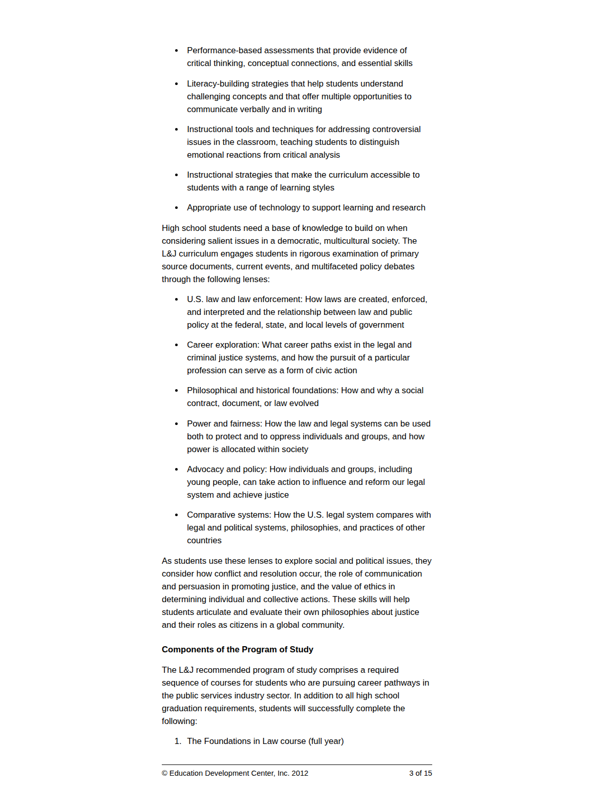Performance-based assessments that provide evidence of critical thinking, conceptual connections, and essential skills
Literacy-building strategies that help students understand challenging concepts and that offer multiple opportunities to communicate verbally and in writing
Instructional tools and techniques for addressing controversial issues in the classroom, teaching students to distinguish emotional reactions from critical analysis
Instructional strategies that make the curriculum accessible to students with a range of learning styles
Appropriate use of technology to support learning and research
High school students need a base of knowledge to build on when considering salient issues in a democratic, multicultural society. The L&J curriculum engages students in rigorous examination of primary source documents, current events, and multifaceted policy debates through the following lenses:
U.S. law and law enforcement: How laws are created, enforced, and interpreted and the relationship between law and public policy at the federal, state, and local levels of government
Career exploration: What career paths exist in the legal and criminal justice systems, and how the pursuit of a particular profession can serve as a form of civic action
Philosophical and historical foundations: How and why a social contract, document, or law evolved
Power and fairness: How the law and legal systems can be used both to protect and to oppress individuals and groups, and how power is allocated within society
Advocacy and policy: How individuals and groups, including young people, can take action to influence and reform our legal system and achieve justice
Comparative systems: How the U.S. legal system compares with legal and political systems, philosophies, and practices of other countries
As students use these lenses to explore social and political issues, they consider how conflict and resolution occur, the role of communication and persuasion in promoting justice, and the value of ethics in determining individual and collective actions. These skills will help students articulate and evaluate their own philosophies about justice and their roles as citizens in a global community.
Components of the Program of Study
The L&J recommended program of study comprises a required sequence of courses for students who are pursuing career pathways in the public services industry sector. In addition to all high school graduation requirements, students will successfully complete the following:
The Foundations in Law course (full year)
© Education Development Center, Inc. 2012 3 of 15